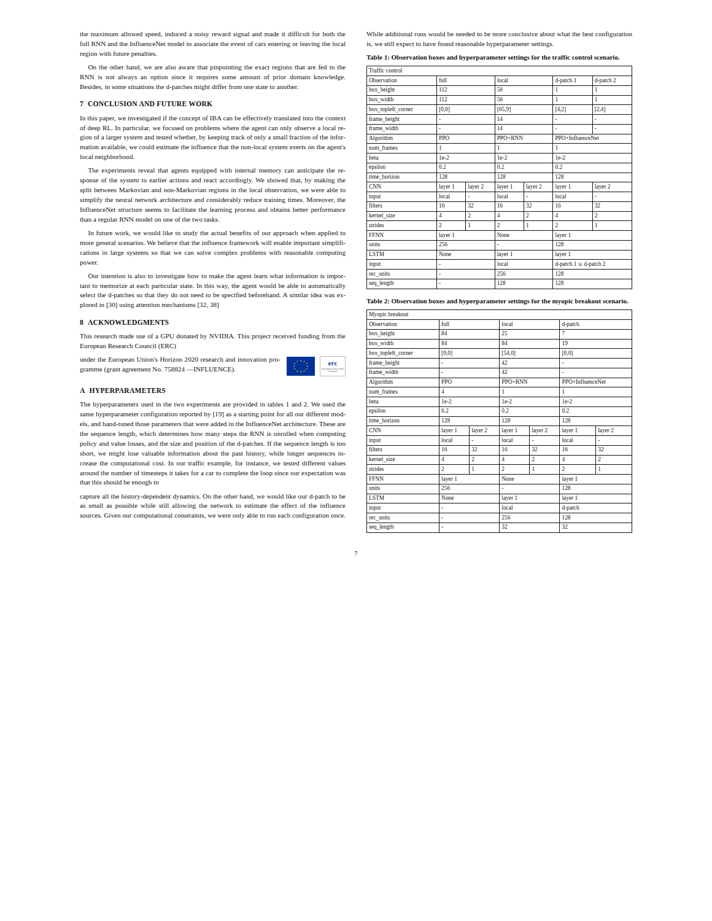the maximum allowed speed, induced a noisy reward signal and made it difficult for both the full RNN and the InfluenceNet model to associate the event of cars entering or leaving the local region with future penalties.
On the other hand, we are also aware that pinpointing the exact regions that are fed to the RNN is not always an option since it requires some amount of prior domain knowledge. Besides, in some situations the d-patches might differ from one state to another.
7 CONCLUSION AND FUTURE WORK
In this paper, we investigated if the concept of IBA can be effectively translated into the context of deep RL. In particular, we focused on problems where the agent can only observe a local region of a larger system and tested whether, by keeping track of only a small fraction of the information available, we could estimate the influence that the non-local system exerts on the agent's local neighborhood.
The experiments reveal that agents equipped with internal memory can anticipate the response of the system to earlier actions and react accordingly. We showed that, by making the split between Markovian and non-Markovian regions in the local observation, we were able to simplify the neural network architecture and considerably reduce training times. Moreover, the InfluenceNet structure seems to facilitate the learning process and obtains better performance than a regular RNN model on one of the two tasks.
In future work, we would like to study the actual benefits of our approach when applied to more general scenarios. We believe that the influence framework will enable important simplifications in large systems so that we can solve complex problems with reasonable computing power.
Our intention is also to investigate how to make the agent learn what information is important to memorize at each particular state. In this way, the agent would be able to automatically select the d-patches so that they do not need to be specified beforehand. A similar idea was explored in [30] using attention mechanisms [32, 38]
8 ACKNOWLEDGMENTS
This research made use of a GPU donated by NVIDIA. This project received funding from the European Research Council (ERC)
erc
European Research Council
under the European Union's Horizon 2020 research and innovation programme (grant agreement No. 758824 —INFLUENCE).
AHYPERPARAMETERS
The hyperparameters used in the two experiments are provided in tables 1 and 2. We used the same hyperparameter configuration reported by [19] as a starting point for all our different models, and hand-tuned those parameters that were added in the InfluenceNet architecture. These are the sequence length, which determines how many steps the RNN is unrolled when computing policy and value losses, and the size and position of the d-patches. If the sequence length is too short, we might lose valuable information about the past history, while longer sequences increase the computational cost. In our traffic example, for instance, we tested different values around the number of timesteps it takes for a car to complete the loop since our expectation was that this should be enough to
capture all the history-dependent dynamics. On the other hand, we would like our d-patch to be as small as possible while still allowing the network to estimate the effect of the influence sources. Given our computational constraints, we were only able to run each configuration once. While additional runs would be needed to be more conclusive about what the best configuration is, we still expect to have found reasonable hyperparameter settings.
Table 1: Observation boxes and hyperparameter settings for the traffic control scenario.
| Traffic control |
| Observation | full | local | d-patch 1 | d-patch 2 |
| box_height | 112 | 56 | 1 | 1 |
| box_width | 112 | 56 | 1 | 1 |
| box_topleft_corner | [0,0] | [65,9] | [4,2] | [2,4] |
| frame_height | - | 14 | - | - |
| frame_width | - | 14 | - | - |
| Algorithm | PPO | PPO+RNN | PPO+InfluenceNet |
| num_frames | 1 | 1 | 1 |
| beta | 1e-2 | 1e-2 | 1e-2 |
| epsilon | 0.2 | 0.2 | 0.2 |
| time_horizon | 128 | 128 | 128 |
| CNN | layer 1 | layer 2 | layer 1 | layer 2 | layer 1 | layer 2 |
| input | local | - | local | - | local | - |
| filters | 16 | 32 | 16 | 32 | 16 | 32 |
| kernel_size | 4 | 2 | 4 | 2 | 4 | 2 |
| strides | 2 | 1 | 2 | 1 | 2 | 1 |
| FFNN | layer 1 | None | layer 1 |
| units | 256 | - | 128 |
| LSTM | None | layer 1 | layer 1 |
| input | - | local | d-patch 1 ∪ d-patch 2 |
| rec_units | - | 256 | 128 |
| seq_length | - | 128 | 128 |
Table 2: Observation boxes and hyperparameter settings for the myopic breakout scenario.
| Myopic breakout |
| Observation | full | local | d-patch |
| box_height | 84 | 25 | 7 |
| box_width | 84 | 84 | 19 |
| box_topleft_corner | [0,0] | [54,0] | [0,0] |
| frame_height | - | 42 | - |
| frame_width | - | 42 | - |
| Algorithm | PPO | PPO+RNN | PPO+InfluenceNet |
| num_frames | 4 | 1 | 1 |
| beta | 1e-2 | 1e-2 | 1e-2 |
| epsilon | 0.2 | 0.2 | 0.2 |
| time_horizon | 128 | 128 | 128 |
| CNN | layer 1 | layer 2 | layer 1 | layer 2 | layer 1 | layer 2 |
| input | local | - | local | - | local | - |
| filters | 16 | 32 | 16 | 32 | 16 | 32 |
| kernel_size | 4 | 2 | 4 | 2 | 4 | 2 |
| strides | 2 | 1 | 2 | 1 | 2 | 1 |
| FFNN | layer 1 | None | layer 1 |
| units | 256 | - | 128 |
| LSTM | None | layer 1 | layer 1 |
| input | - | local | d-patch |
| rec_units | - | 256 | 128 |
| seq_length | - | 32 | 32 |
7